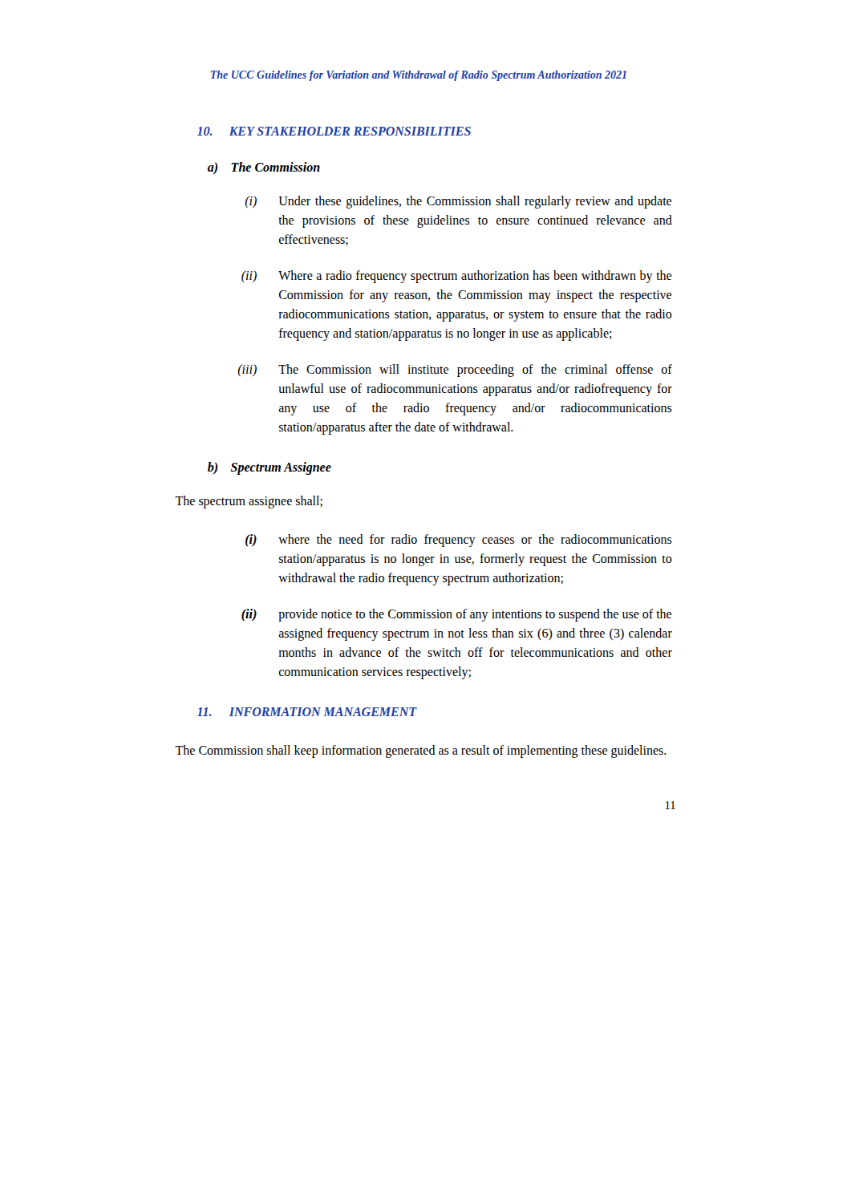The UCC Guidelines for Variation and Withdrawal of Radio Spectrum Authorization 2021
10. KEY STAKEHOLDER RESPONSIBILITIES
a) The Commission
(i) Under these guidelines, the Commission shall regularly review and update the provisions of these guidelines to ensure continued relevance and effectiveness;
(ii) Where a radio frequency spectrum authorization has been withdrawn by the Commission for any reason, the Commission may inspect the respective radiocommunications station, apparatus, or system to ensure that the radio frequency and station/apparatus is no longer in use as applicable;
(iii) The Commission will institute proceeding of the criminal offense of unlawful use of radiocommunications apparatus and/or radiofrequency for any use of the radio frequency and/or radiocommunications station/apparatus after the date of withdrawal.
b) Spectrum Assignee
The spectrum assignee shall;
(i) where the need for radio frequency ceases or the radiocommunications station/apparatus is no longer in use, formerly request the Commission to withdrawal the radio frequency spectrum authorization;
(ii) provide notice to the Commission of any intentions to suspend the use of the assigned frequency spectrum in not less than six (6) and three (3) calendar months in advance of the switch off for telecommunications and other communication services respectively;
11. INFORMATION MANAGEMENT
The Commission shall keep information generated as a result of implementing these guidelines.
11